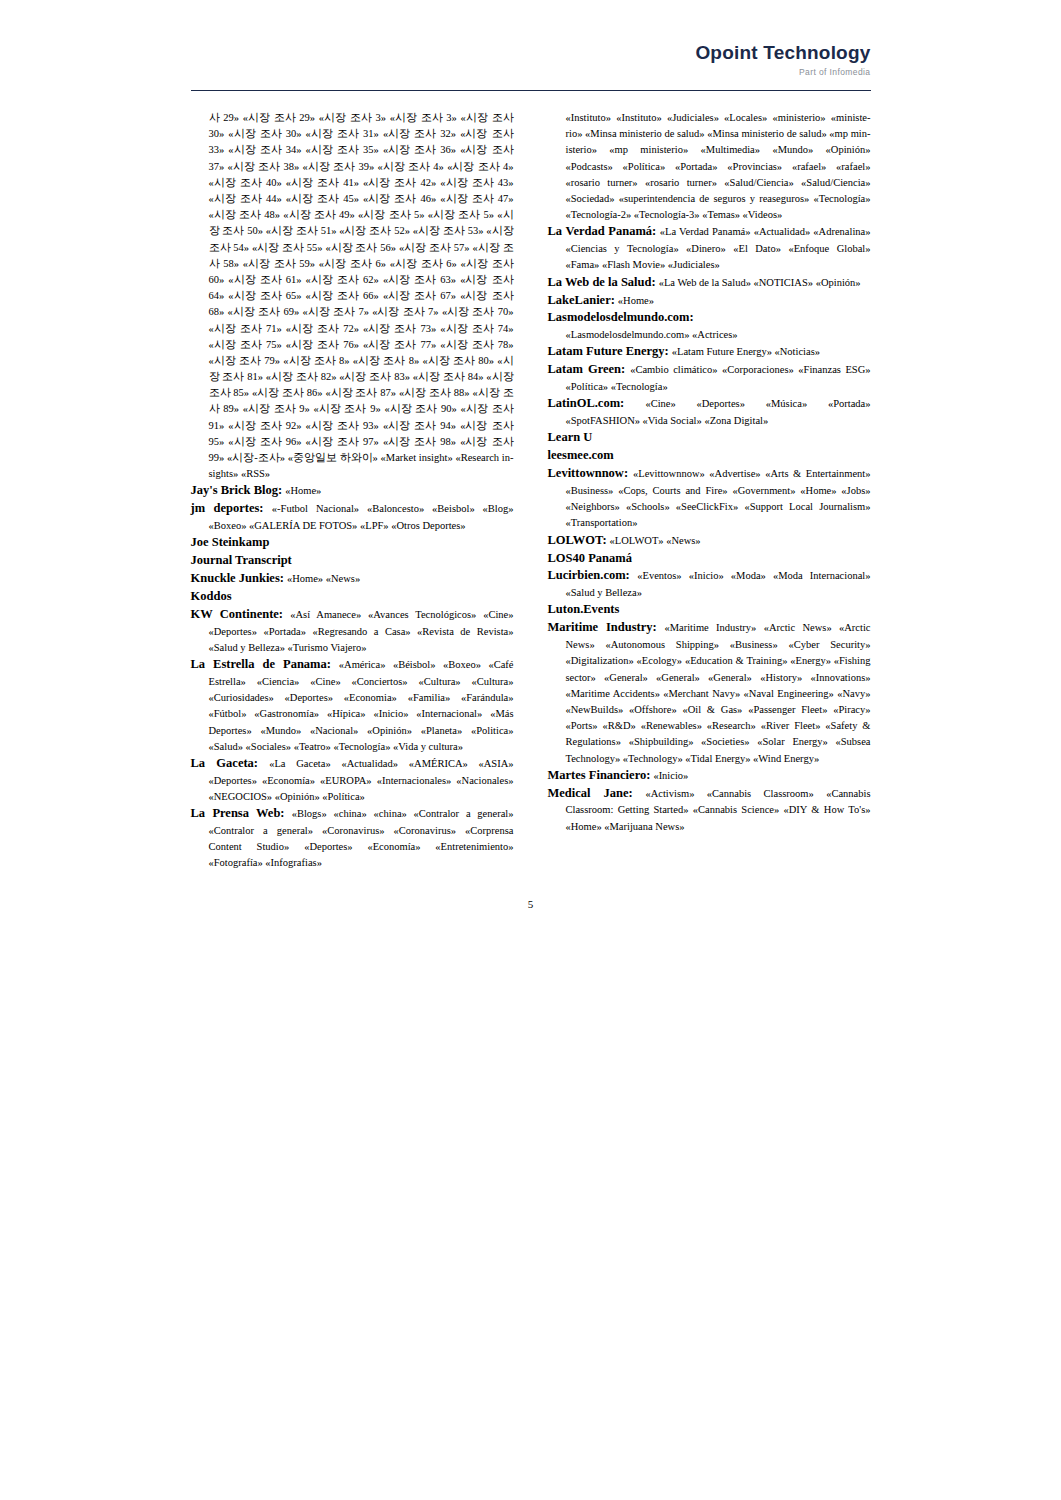Op oint Technology
Part of Infomedia
사 29» «시장 조사 29» «시장 조사 3» «시장 조사 3» «시장 조사 30» «시장 조사 30» «시장 조사 31» «시장 조사 32» «시장 조사 33» «시장 조사 34» «시장 조사 35» «시장 조사 36» «시장 조사 37» «시장 조사 38» «시장 조사 39» «시장 조사 4» «시장 조사 4» «시장 조사 40» «시장 조사 41» «시장 조사 42» «시장 조사 43» «시장 조사 44» «시장 조사 45» «시장 조사 46» «시장 조사 47» «시장 조사 48» «시장 조사 49» «시장 조사 5» «시장 조사 5» «시장 조사 50» «시장 조사 51» «시장 조사 52» «시장 조사 53» «시장 조사 54» «시장 조사 55» «시장 조사 56» «시장 조사 57» «시장 조사 58» «시장 조사 59» «시장 조사 6» «시장 조사 6» «시장 조사 60» «시장 조사 61» «시장 조사 62» «시장 조사 63» «시장 조사 64» «시장 조사 65» «시장 조사 66» «시장 조사 67» «시장 조사 68» «시장 조사 69» «시장 조사 7» «시장 조사 7» «시장 조사 70» «시장 조사 71» «시장 조사 72» «시장 조사 73» «시장 조사 74» «시장 조사 75» «시장 조사 76» «시장 조사 77» «시장 조사 78» «시장 조사 79» «시장 조사 8» «시장 조사 8» «시장 조사 80» «시장 조사 81» «시장 조사 82» «시장 조사 83» «시장 조사 84» «시장 조사 85» «시장 조사 86» «시장 조사 87» «시장 조사 88» «시장 조사 89» «시장 조사 9» «시장 조사 9» «시장 조사 90» «시장 조사 91» «시장 조사 92» «시장 조사 93» «시장 조사 94» «시장 조사 95» «시장 조사 96» «시장 조사 97» «시장 조사 98» «시장 조사 99» «시장-조사» «중앙일보 하와이» «Market insight» «Research insights» «RSS»
Jay's Brick Blog: «Home»
jm deportes: «-Futbol Nacional» «Baloncesto» «Beisbol» «Blog» «Boxeo» «GALERÍA DE FOTOS» «LPF» «Otros Deportes»
Joe Steinkamp
Journal Transcript
Knuckle Junkies: «Home» «News»
Koddos
KW Continente: «Así Amanece» «Avances Tecnológicos» «Cine» «Deportes» «Portada» «Regresando a Casa» «Revista de Revista» «Salud y Belleza» «Turismo Viajero»
La Estrella de Panama: «América» «Béisbol» «Boxeo» «Café Estrella» «Ciencia» «Cine» «Conciertos» «Cultura» «Cultura» «Curiosidades» «Deportes» «Economia» «Familia» «Farándula» «Fútbol» «Gastronomía» «Hípica» «Inicio» «Internacional» «Más Deportes» «Mundo» «Nacional» «Opinión» «Planeta» «Politica» «Salud» «Sociales» «Teatro» «Tecnología» «Vida y cultura»
La Gaceta: «La Gaceta» «Actualidad» «AMÉRICA» «ASIA» «Deportes» «Economía» «EUROPA» «Internacionales» «Nacionales» «NEGOCIOS» «Opinión» «Política»
La Prensa Web: «Blogs» «china» «china» «Contralor a general» «Contralor a general» «Coronavirus» «Coronavirus» «Corprensa Content Studio» «Deportes» «Economía» «Entretenimiento» «Fotografía» «Infografias»
«Instituto» «Instituto» «Judiciales» «Locales» «ministerio» «ministerio» «Minsa ministerio de salud» «Minsa ministerio de salud» «mp ministerio» «mp ministerio» «Multimedia» «Mundo» «Opinión» «Podcasts» «Política» «Portada» «Provincias» «rafael» «rafael» «rosario turner» «rosario turner» «Salud/Ciencia» «Salud/Ciencia» «Sociedad» «superintendencia de seguros y reaseguros» «Tecnología» «Tecnología-2» «Tecnología-3» «Temas» «Videos»
La Verdad Panamá: «La Verdad Panamá» «Actualidad» «Adrenalina» «Ciencias y Tecnología» «Dinero» «El Dato» «Enfoque Global» «Fama» «Flash Movie» «Judiciales»
La Web de la Salud: «La Web de la Salud» «NOTICIAS» «Opinión»
LakeLanier: «Home»
Lasmodelosdelmundo.com:
«Lasmodelosdelmundo.com» «Actrices»
Latam Future Energy: «Latam Future Energy» «Noticias»
Latam Green: «Cambio climático» «Corporaciones» «Finanzas ESG» «Política» «Tecnología»
LatinOL.com: «Cine» «Deportes» «Música» «Portada» «SpotFASHION» «Vida Social» «Zona Digital»
Learn U
leesmee.com
Levittownnow: «Levittownnow» «Advertise» «Arts & Entertainment» «Business» «Cops, Courts and Fire» «Government» «Home» «Jobs» «Neighbors» «Schools» «SeeClickFix» «Support Local Journalism» «Transportation»
LOLWOT: «LOLWOT» «News»
LOS40 Panamá
Lucirbien.com: «Eventos» «Inicio» «Moda» «Moda Internacional» «Salud y Belleza»
Luton.Events
Maritime Industry: «Maritime Industry» «Arctic News» «Arctic News» «Autonomous Shipping» «Business» «Cyber Security» «Digitalization» «Ecology» «Education & Training» «Energy» «Fishing sector» «General» «General» «General» «History» «Innovations» «Maritime Accidents» «Merchant Navy» «Naval Engineering» «Navy» «NewBuilds» «Offshore» «Oil & Gas» «Passenger Fleet» «Piracy» «Ports» «R&D» «Renewables» «Research» «River Fleet» «Safety & Regulations» «Shipbuilding» «Societies» «Solar Energy» «Subsea Technology» «Technology» «Tidal Energy» «Wind Energy»
Martes Financiero: «Inicio»
Medical Jane: «Activism» «Cannabis Classroom» «Cannabis Classroom: Getting Started» «Cannabis Science» «DIY & How To's» «Home» «Marijuana News»
5